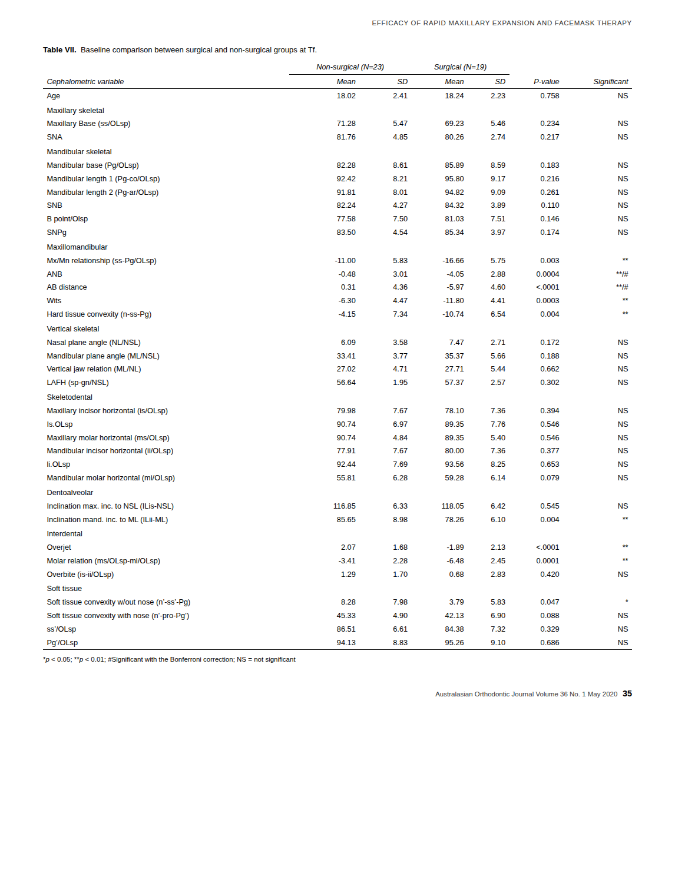Efficacy of rapid maxillary expansion and facemask therapy
Table VII. Baseline comparison between surgical and non-surgical groups at Tf.
| | Non-surgical (N=23) | Surgical (N=19) | | |
| --- | --- | --- | --- | --- |
| Cephalometric variable | Mean | SD | Mean | SD | P-value | Significant |
| Age | 18.02 | 2.41 | 18.24 | 2.23 | 0.758 | NS |
| Maxillary skeletal |
| Maxillary Base (ss/OLsp) | 71.28 | 5.47 | 69.23 | 5.46 | 0.234 | NS |
| SNA | 81.76 | 4.85 | 80.26 | 2.74 | 0.217 | NS |
| Mandibular skeletal |
| Mandibular base (Pg/OLsp) | 82.28 | 8.61 | 85.89 | 8.59 | 0.183 | NS |
| Mandibular length 1 (Pg-co/OLsp) | 92.42 | 8.21 | 95.80 | 9.17 | 0.216 | NS |
| Mandibular length 2 (Pg-ar/OLsp) | 91.81 | 8.01 | 94.82 | 9.09 | 0.261 | NS |
| SNB | 82.24 | 4.27 | 84.32 | 3.89 | 0.110 | NS |
| B point/Olsp | 77.58 | 7.50 | 81.03 | 7.51 | 0.146 | NS |
| SNPg | 83.50 | 4.54 | 85.34 | 3.97 | 0.174 | NS |
| Maxillomandibular |
| Mx/Mn relationship (ss-Pg/OLsp) | -11.00 | 5.83 | -16.66 | 5.75 | 0.003 | ** |
| ANB | -0.48 | 3.01 | -4.05 | 2.88 | 0.0004 | **/# |
| AB distance | 0.31 | 4.36 | -5.97 | 4.60 | <.0001 | **/# |
| Wits | -6.30 | 4.47 | -11.80 | 4.41 | 0.0003 | ** |
| Hard tissue convexity (n-ss-Pg) | -4.15 | 7.34 | -10.74 | 6.54 | 0.004 | ** |
| Vertical skeletal |
| Nasal plane angle (NL/NSL) | 6.09 | 3.58 | 7.47 | 2.71 | 0.172 | NS |
| Mandibular plane angle (ML/NSL) | 33.41 | 3.77 | 35.37 | 5.66 | 0.188 | NS |
| Vertical jaw relation (ML/NL) | 27.02 | 4.71 | 27.71 | 5.44 | 0.662 | NS |
| LAFH (sp-gn/NSL) | 56.64 | 1.95 | 57.37 | 2.57 | 0.302 | NS |
| Skeletodental |
| Maxillary incisor horizontal (is/OLsp) | 79.98 | 7.67 | 78.10 | 7.36 | 0.394 | NS |
| Is.OLsp | 90.74 | 6.97 | 89.35 | 7.76 | 0.546 | NS |
| Maxillary molar horizontal (ms/OLsp) | 90.74 | 4.84 | 89.35 | 5.40 | 0.546 | NS |
| Mandibular incisor horizontal (ii/OLsp) | 77.91 | 7.67 | 80.00 | 7.36 | 0.377 | NS |
| li.OLsp | 92.44 | 7.69 | 93.56 | 8.25 | 0.653 | NS |
| Mandibular molar horizontal (mi/OLsp) | 55.81 | 6.28 | 59.28 | 6.14 | 0.079 | NS |
| Dentoalveolar |
| Inclination max. inc. to NSL (ILis-NSL) | 116.85 | 6.33 | 118.05 | 6.42 | 0.545 | NS |
| Inclination mand. inc. to ML (ILii-ML) | 85.65 | 8.98 | 78.26 | 6.10 | 0.004 | ** |
| Interdental |
| Overjet | 2.07 | 1.68 | -1.89 | 2.13 | <.0001 | ** |
| Molar relation (ms/OLsp-mi/OLsp) | -3.41 | 2.28 | -6.48 | 2.45 | 0.0001 | ** |
| Overbite (is-ii/OLsp) | 1.29 | 1.70 | 0.68 | 2.83 | 0.420 | NS |
| Soft tissue |
| Soft tissue convexity w/out nose (n’-ss’-Pg) | 8.28 | 7.98 | 3.79 | 5.83 | 0.047 | * |
| Soft tissue convexity with nose (n’-pro-Pg’) | 45.33 | 4.90 | 42.13 | 6.90 | 0.088 | NS |
| ss’/OLsp | 86.51 | 6.61 | 84.38 | 7.32 | 0.329 | NS |
| Pg’/OLsp | 94.13 | 8.83 | 95.26 | 9.10 | 0.686 | NS |
*p < 0.05; **p < 0.01; #Significant with the Bonferroni correction; NS = not significant
Australasian Orthodontic Journal Volume 36 No. 1 May 202035